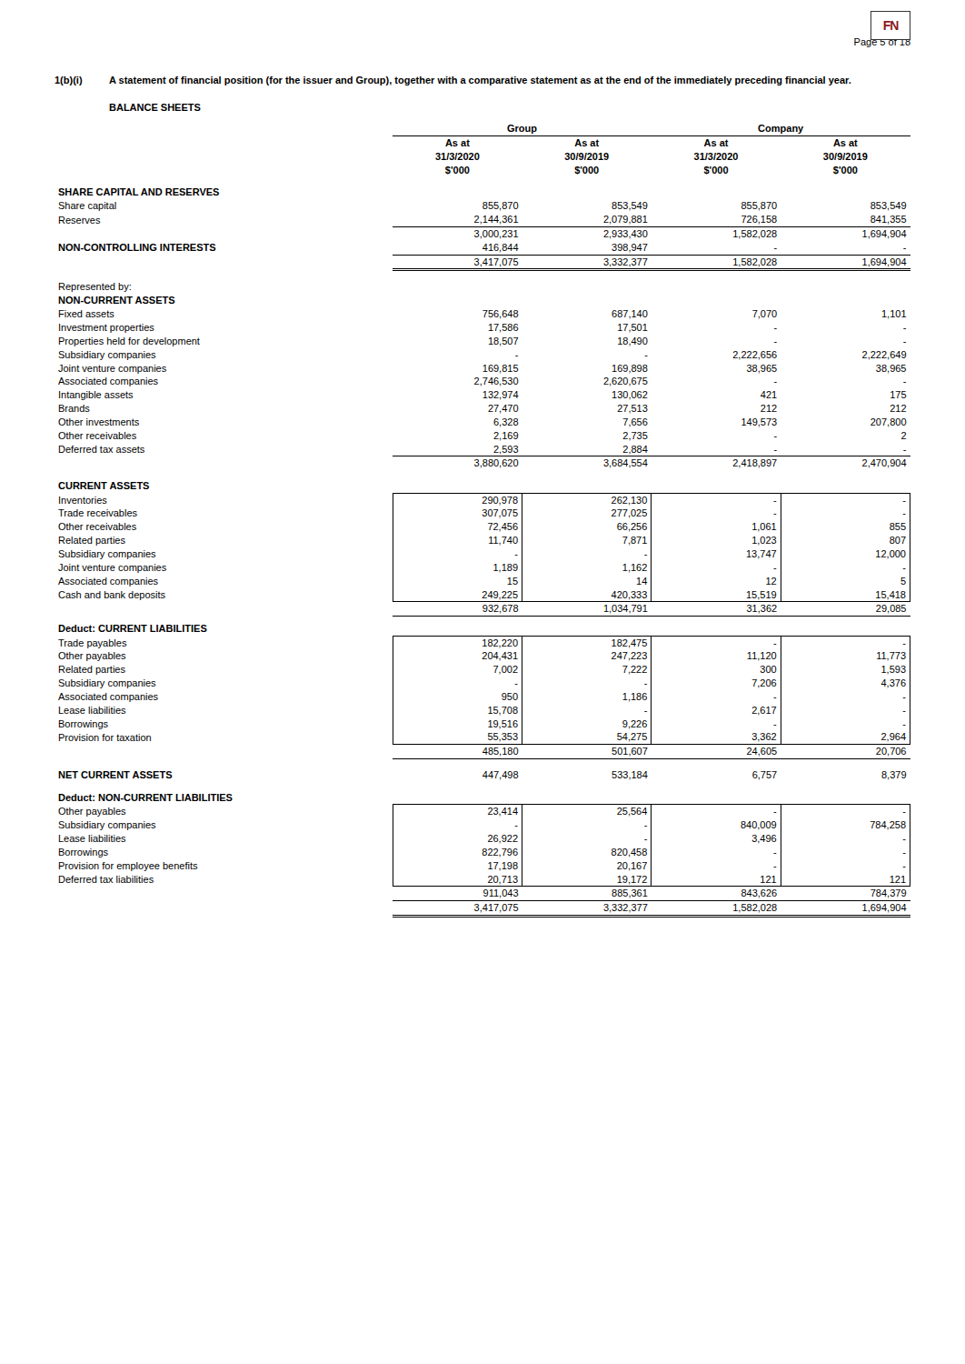FN
Page 5 of 18
1(b)(i) A statement of financial position (for the issuer and Group), together with a comparative statement as at the end of the immediately preceding financial year.
BALANCE SHEETS
| | Group | Company |
| | As at 31/3/2020 $'000 | As at 30/9/2019 $'000 | As at 31/3/2020 $'000 | As at 30/9/2019 $'000 |
| SHARE CAPITAL AND RESERVES | | | | |
| Share capital | 855,870 | 853,549 | 855,870 | 853,549 |
| Reserves | 2,144,361 | 2,079,881 | 726,158 | 841,355 |
| | 3,000,231 | 2,933,430 | 1,582,028 | 1,694,904 |
| NON-CONTROLLING INTERESTS | 416,844 | 398,947 | - | - |
| | 3,417,075 | 3,332,377 | 1,582,028 | 1,694,904 |
| Represented by: | | | | |
| NON-CURRENT ASSETS | | | | |
| Fixed assets | 756,648 | 687,140 | 7,070 | 1,101 |
| Investment properties | 17,586 | 17,501 | - | - |
| Properties held for development | 18,507 | 18,490 | - | - |
| Subsidiary companies | - | - | 2,222,656 | 2,222,649 |
| Joint venture companies | 169,815 | 169,898 | 38,965 | 38,965 |
| Associated companies | 2,746,530 | 2,620,675 | - | - |
| Intangible assets | 132,974 | 130,062 | 421 | 175 |
| Brands | 27,470 | 27,513 | 212 | 212 |
| Other investments | 6,328 | 7,656 | 149,573 | 207,800 |
| Other receivables | 2,169 | 2,735 | - | 2 |
| Deferred tax assets | 2,593 | 2,884 | - | - |
| | 3,880,620 | 3,684,554 | 2,418,897 | 2,470,904 |
| CURRENT ASSETS | | | | |
| Inventories | 290,978 | 262,130 | - | - |
| Trade receivables | 307,075 | 277,025 | - | - |
| Other receivables | 72,456 | 66,256 | 1,061 | 855 |
| Related parties | 11,740 | 7,871 | 1,023 | 807 |
| Subsidiary companies | - | - | 13,747 | 12,000 |
| Joint venture companies | 1,189 | 1,162 | - | - |
| Associated companies | 15 | 14 | 12 | 5 |
| Cash and bank deposits | 249,225 | 420,333 | 15,519 | 15,418 |
| | 932,678 | 1,034,791 | 31,362 | 29,085 |
| Deduct: CURRENT LIABILITIES | | | | |
| Trade payables | 182,220 | 182,475 | - | - |
| Other payables | 204,431 | 247,223 | 11,120 | 11,773 |
| Related parties | 7,002 | 7,222 | 300 | 1,593 |
| Subsidiary companies | - | - | 7,206 | 4,376 |
| Associated companies | 950 | 1,186 | - | - |
| Lease liabilities | 15,708 | - | 2,617 | - |
| Borrowings | 19,516 | 9,226 | - | - |
| Provision for taxation | 55,353 | 54,275 | 3,362 | 2,964 |
| | 485,180 | 501,607 | 24,605 | 20,706 |
| NET CURRENT ASSETS | 447,498 | 533,184 | 6,757 | 8,379 |
| Deduct: NON-CURRENT LIABILITIES | | | | |
| Other payables | 23,414 | 25,564 | - | - |
| Subsidiary companies | - | - | 840,009 | 784,258 |
| Lease liabilities | 26,922 | - | 3,496 | - |
| Borrowings | 822,796 | 820,458 | - | - |
| Provision for employee benefits | 17,198 | 20,167 | - | - |
| Deferred tax liabilities | 20,713 | 19,172 | 121 | 121 |
| | 911,043 | 885,361 | 843,626 | 784,379 |
| | 3,417,075 | 3,332,377 | 1,582,028 | 1,694,904 |